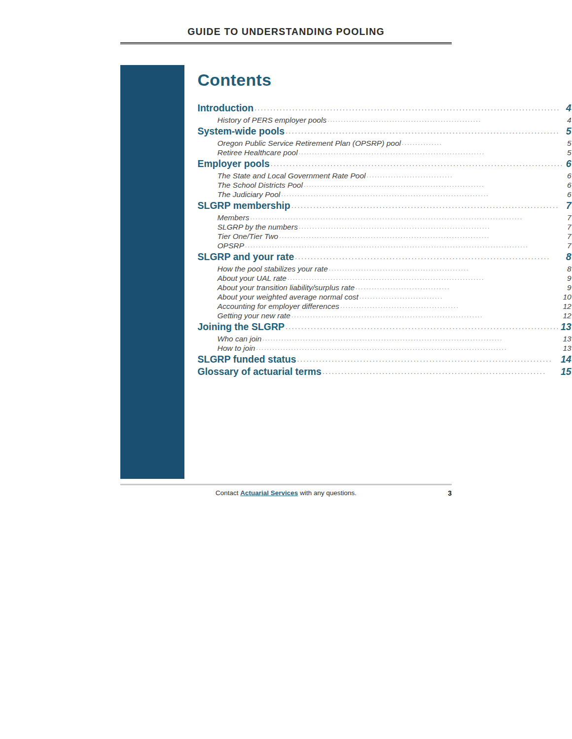Guide to Understanding Pooling
Contents
Introduction ................................................................................................. 4
History of PERS employer pools ......................................................... 4
System-wide pools ....................................................................................... 5
Oregon Public Service Retirement Plan (OPSRP) pool ............... 5
Retiree Healthcare pool ..................................................................... 5
Employer pools ............................................................................................. 6
The State and Local Government Rate Pool ................................ 6
The School Districts Pool ................................................................... 6
The Judiciary Pool ............................................................................. 6
SLGRP membership ..................................................................................... 7
Members ..................................................................................................... 7
SLGRP by the numbers ....................................................................... 7
Tier One/Tier Two .............................................................................. 7
OPSRP ......................................................................................................... 7
SLGRP and your rate ................................................................................. 8
How the pool stabilizes your rate .................................................... 8
About your UAL rate ......................................................................... 9
About your transition liability/surplus rate ................................... 9
About your weighted average normal cost ............................... 10
Accounting for employer differences ............................................ 12
Getting your new rate ....................................................................... 12
Joining the SLGRP ....................................................................................... 13
Who can join ......................................................................................... 13
How to join ............................................................................................. 13
SLGRP funded status ................................................................................. 14
Glossary of actuarial terms ....................................................................... 15
Contact Actuarial Services with any questions. 3